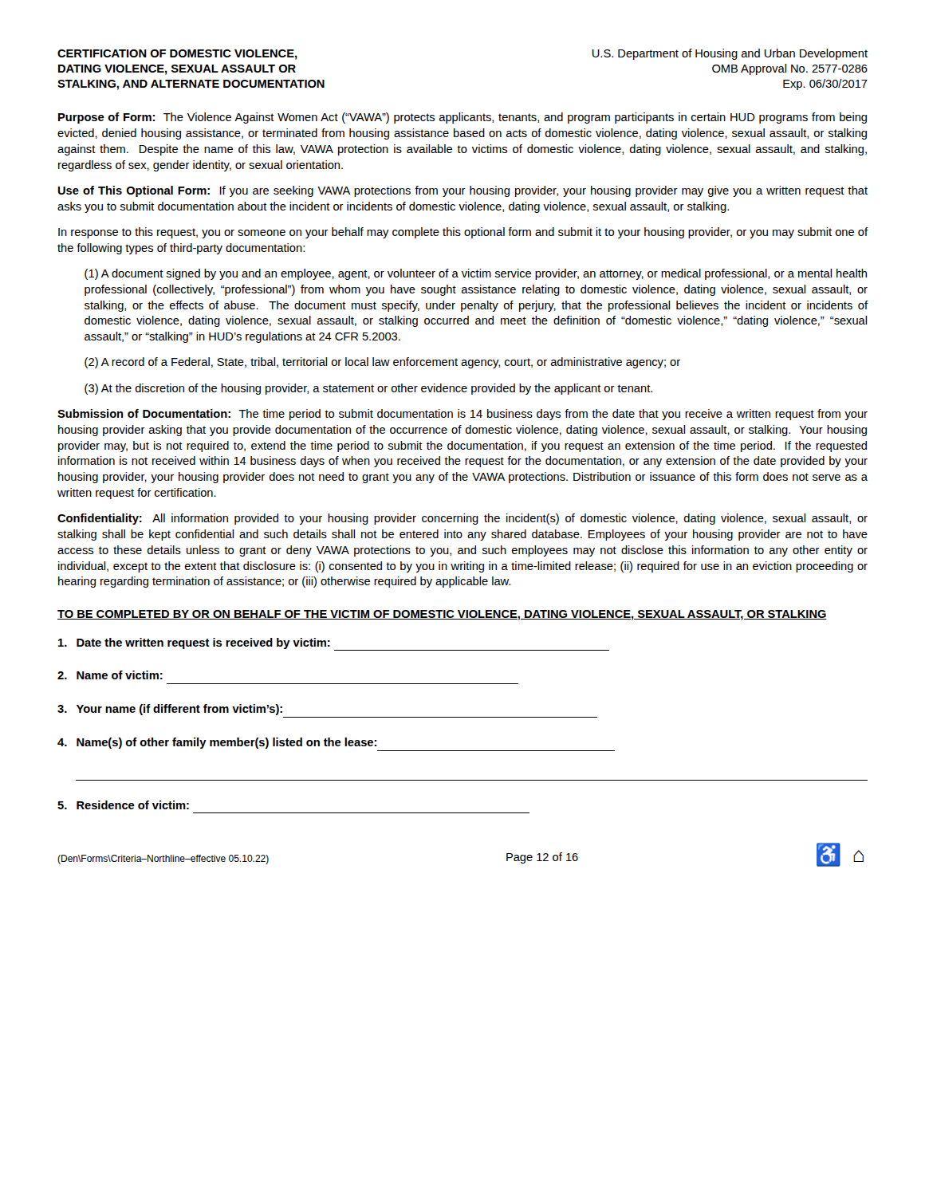Certification of Domestic Violence,
Dating Violence, Sexual Assault or
Stalking, and Alternate Documentation
U.S. Department of Housing and Urban Development
OMB Approval No. 2577-0286
Exp. 06/30/2017
Purpose of Form: The Violence Against Women Act (“VAWA”) protects applicants, tenants, and program participants in certain HUD programs from being evicted, denied housing assistance, or terminated from housing assistance based on acts of domestic violence, dating violence, sexual assault, or stalking against them. Despite the name of this law, VAWA protection is available to victims of domestic violence, dating violence, sexual assault, and stalking, regardless of sex, gender identity, or sexual orientation.
Use of This Optional Form: If you are seeking VAWA protections from your housing provider, your housing provider may give you a written request that asks you to submit documentation about the incident or incidents of domestic violence, dating violence, sexual assault, or stalking.
In response to this request, you or someone on your behalf may complete this optional form and submit it to your housing provider, or you may submit one of the following types of third-party documentation:
(1) A document signed by you and an employee, agent, or volunteer of a victim service provider, an attorney, or medical professional, or a mental health professional (collectively, “professional”) from whom you have sought assistance relating to domestic violence, dating violence, sexual assault, or stalking, or the effects of abuse. The document must specify, under penalty of perjury, that the professional believes the incident or incidents of domestic violence, dating violence, sexual assault, or stalking occurred and meet the definition of “domestic violence,” “dating violence,” “sexual assault,” or “stalking” in HUD’s regulations at 24 CFR 5.2003.
(2) A record of a Federal, State, tribal, territorial or local law enforcement agency, court, or administrative agency; or
(3) At the discretion of the housing provider, a statement or other evidence provided by the applicant or tenant.
Submission of Documentation: The time period to submit documentation is 14 business days from the date that you receive a written request from your housing provider asking that you provide documentation of the occurrence of domestic violence, dating violence, sexual assault, or stalking. Your housing provider may, but is not required to, extend the time period to submit the documentation, if you request an extension of the time period. If the requested information is not received within 14 business days of when you received the request for the documentation, or any extension of the date provided by your housing provider, your housing provider does not need to grant you any of the VAWA protections. Distribution or issuance of this form does not serve as a written request for certification.
Confidentiality: All information provided to your housing provider concerning the incident(s) of domestic violence, dating violence, sexual assault, or stalking shall be kept confidential and such details shall not be entered into any shared database. Employees of your housing provider are not to have access to these details unless to grant or deny VAWA protections to you, and such employees may not disclose this information to any other entity or individual, except to the extent that disclosure is: (i) consented to by you in writing in a time-limited release; (ii) required for use in an eviction proceeding or hearing regarding termination of assistance; or (iii) otherwise required by applicable law.
To be completed by or on behalf of the victim of domestic violence, dating violence, sexual assault, or stalking
Date the written request is received by victim:
Name of victim:
Your name (if different from victim’s):
Name(s) of other family member(s) listed on the lease:
Residence of victim:
(Den\Forms\Criteria–Northline–effective 05.10.22)
Page 12 of 16
♿ ⌂